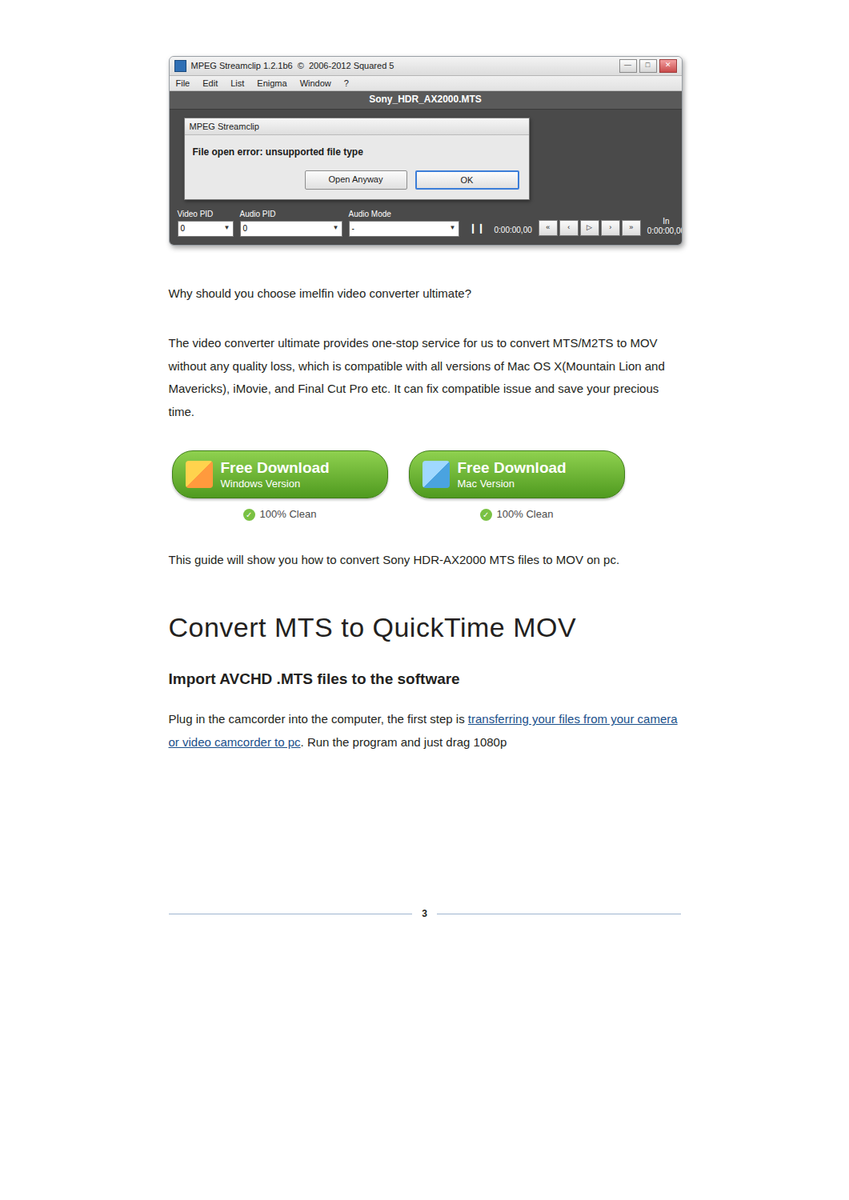MPEG Streamclip 1.2.1b6 © 2006-2012 Squared 5
—
□
✕
File Edit List Enigma Window?
Sony_HDR_AX2000.MTS
MPEG Streamclip
File open error: unsupported file type
Open Anyway
OK
Video PID
0▼
Audio PID
0▼
Audio Mode
-▼
❙❙
0:00:00,00
«
‹
▷
›
»
In 0:00:00,00
Out 0:00:00,00
Trimming 0:00:00,00 0:00:00,00
Why should you choose imelfin video converter ultimate?
The video converter ultimate provides one-stop service for us to convert MTS/M2TS to MOV without any quality loss, which is compatible with all versions of Mac OS X(Mountain Lion and Mavericks), iMovie, and Final Cut Pro etc. It can fix compatible issue and save your precious time.
Free Download Windows Version
✓ 100% Clean
Free Download Mac Version
✓ 100% Clean
This guide will show you how to convert Sony HDR-AX2000 MTS files to MOV on pc.
Convert MTS to QuickTime MOV
Import AVCHD .MTS files to the software
Plug in the camcorder into the computer, the first step is transferring your files from your camera or video camcorder to pc. Run the program and just drag 1080p
3